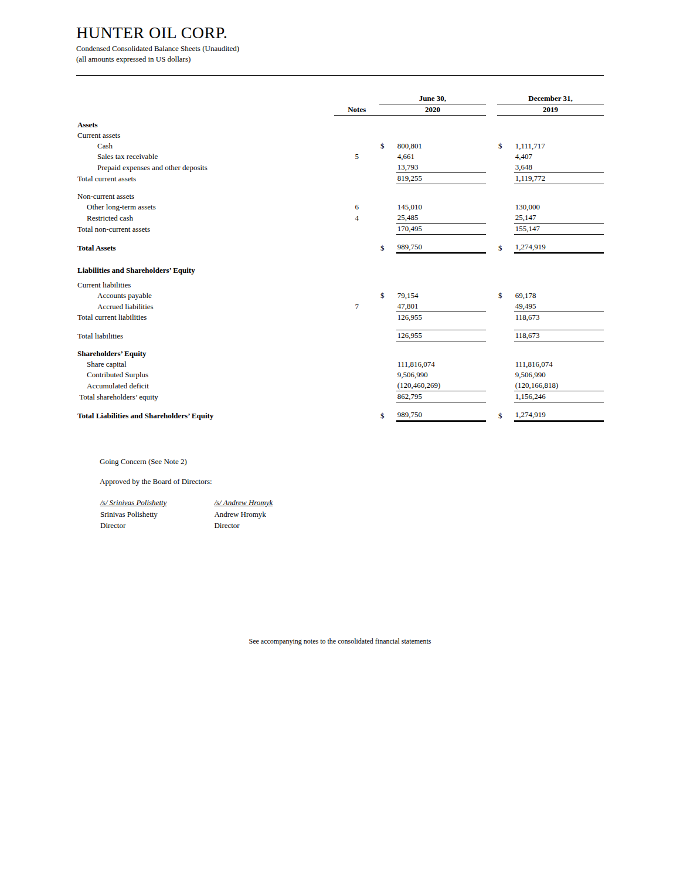HUNTER OIL CORP.
Condensed Consolidated Balance Sheets (Unaudited)
(all amounts expressed in US dollars)
| | | June 30, | | December 31, |
| | Notes | 2020 | | 2019 |
| Assets | | | | | | |
| Current assets | | | | | | |
| Cash | | $ | 800,801 | | $ | 1,111,717 |
| Sales tax receivable | 5 | | 4,661 | | | 4,407 |
| Prepaid expenses and other deposits | | | 13,793 | | | 3,648 |
| Total current assets | | | 819,255 | | | 1,119,772 |
| Non-current assets | | | | | | |
| Other long-term assets | 6 | | 145,010 | | | 130,000 |
| Restricted cash | 4 | | 25,485 | | | 25,147 |
| Total non-current assets | | | 170,495 | | | 155,147 |
| Total Assets | | $ | 989,750 | | $ | 1,274,919 |
| Liabilities and Shareholders’ Equity | | | | | | |
| Current liabilities | | | | | | |
| Accounts payable | | $ | 79,154 | | $ | 69,178 |
| Accrued liabilities | 7 | | 47,801 | | | 49,495 |
| Total current liabilities | | | 126,955 | | | 118,673 |
| Total liabilities | | | 126,955 | | | 118,673 |
| Shareholders’ Equity | | | | | | |
| Share capital | | | 111,816,074 | | | 111,816,074 |
| Contributed Surplus | | | 9,506,990 | | | 9,506,990 |
| Accumulated deficit | | | (120,460,269) | | | (120,166,818) |
| Total shareholders’ equity | | | 862,795 | | | 1,156,246 |
| Total Liabilities and Shareholders’ Equity | | $ | 989,750 | | $ | 1,274,919 |
Going Concern (See Note 2)
Approved by the Board of Directors:
| /s/ Srinivas Polishetty | /s/ Andrew Hromyk |
| Srinivas Polishetty | Andrew Hromyk |
| Director | Director |
See accompanying notes to the consolidated financial statements